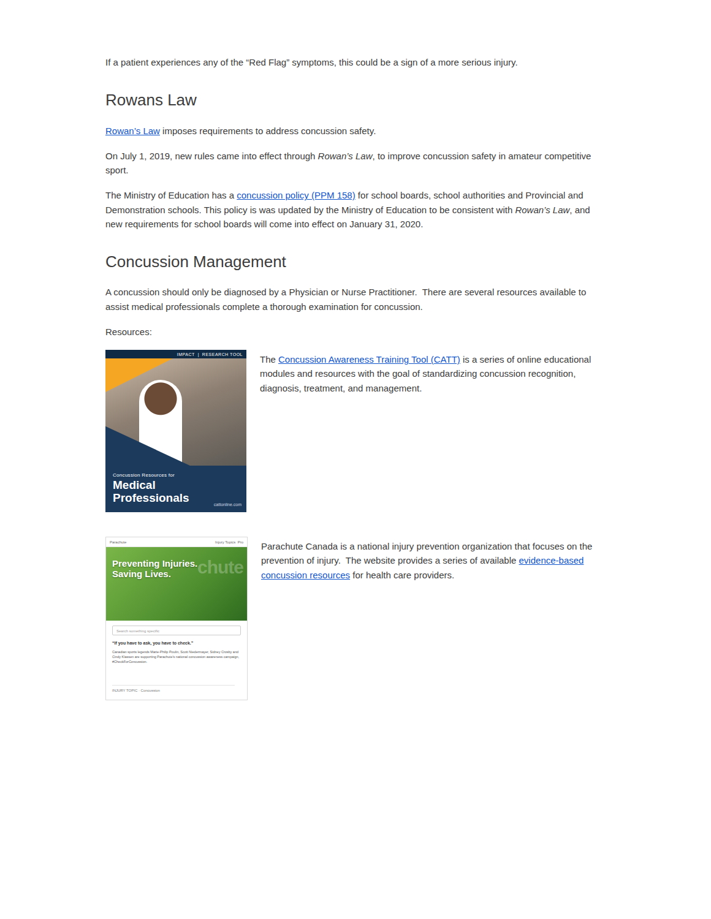If a patient experiences any of the “Red Flag” symptoms, this could be a sign of a more serious injury.
Rowans Law
Rowan’s Law imposes requirements to address concussion safety.
On July 1, 2019, new rules came into effect through Rowan’s Law, to improve concussion safety in amateur competitive sport.
The Ministry of Education has a concussion policy (PPM 158) for school boards, school authorities and Provincial and Demonstration schools. This policy is was updated by the Ministry of Education to be consistent with Rowan’s Law, and new requirements for school boards will come into effect on January 31, 2020.
Concussion Management
A concussion should only be diagnosed by a Physician or Nurse Practitioner. There are several resources available to assist medical professionals complete a thorough examination for concussion.
Resources:
IMPACT | RESEARCH TOOL
Concussion Resources for
Medical
Professionals
cattonline.com
The Concussion Awareness Training Tool (CATT) is a series of online educational modules and resources with the goal of standardizing concussion recognition, diagnosis, treatment, and management.
Parachute Injury Topics Pro
chute
Preventing Injuries.
Saving Lives.
Search something specific
“If you have to ask, you have to check.”
Canadian sports legends Marie-Philip Poulin, Scott Niedermayer, Sidney Crosby and Cindy Klassen are supporting Parachute’s national concussion awareness campaign, #CheckForConcussion.
INJURY TOPIC · Concussion
Parachute Canada is a national injury prevention organization that focuses on the prevention of injury. The website provides a series of available evidence-based concussion resources for health care providers.